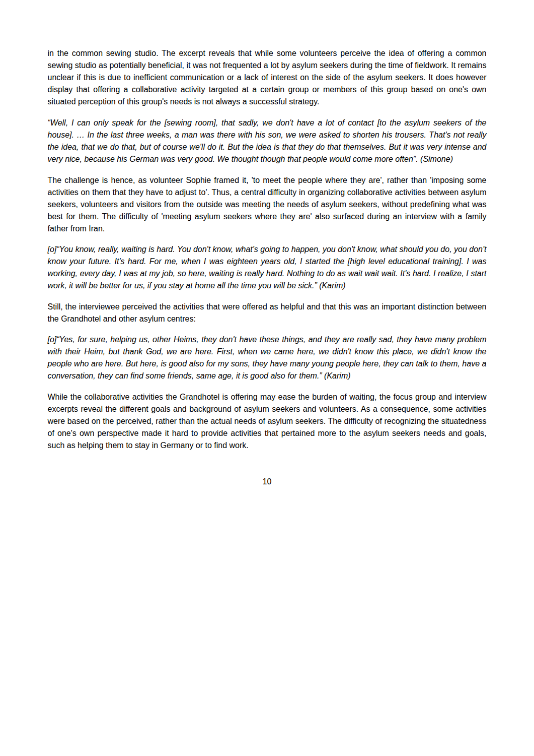in the common sewing studio. The excerpt reveals that while some volunteers perceive the idea of offering a common sewing studio as potentially beneficial, it was not frequented a lot by asylum seekers during the time of fieldwork. It remains unclear if this is due to inefficient communication or a lack of interest on the side of the asylum seekers. It does however display that offering a collaborative activity targeted at a certain group or members of this group based on one's own situated perception of this group's needs is not always a successful strategy.
“Well, I can only speak for the [sewing room], that sadly, we don't have a lot of contact [to the asylum seekers of the house]. … In the last three weeks, a man was there with his son, we were asked to shorten his trousers. That's not really the idea, that we do that, but of course we'll do it. But the idea is that they do that themselves. But it was very intense and very nice, because his German was very good. We thought though that people would come more often”. (Simone)
The challenge is hence, as volunteer Sophie framed it, 'to meet the people where they are', rather than 'imposing some activities on them that they have to adjust to'. Thus, a central difficulty in organizing collaborative activities between asylum seekers, volunteers and visitors from the outside was meeting the needs of asylum seekers, without predefining what was best for them. The difficulty of 'meeting asylum seekers where they are' also surfaced during an interview with a family father from Iran.
[o]“You know, really, waiting is hard. You don't know, what's going to happen, you don't know, what should you do, you don't know your future. It's hard. For me, when I was eighteen years old, I started the [high level educational training]. I was working, every day, I was at my job, so here, waiting is really hard. Nothing to do as wait wait wait. It's hard. I realize, I start work, it will be better for us, if you stay at home all the time you will be sick.” (Karim)
Still, the interviewee perceived the activities that were offered as helpful and that this was an important distinction between the Grandhotel and other asylum centres:
[o]“Yes, for sure, helping us, other Heims, they don't have these things, and they are really sad, they have many problem with their Heim, but thank God, we are here. First, when we came here, we didn't know this place, we didn't know the people who are here. But here, is good also for my sons, they have many young people here, they can talk to them, have a conversation, they can find some friends, same age, it is good also for them.” (Karim)
While the collaborative activities the Grandhotel is offering may ease the burden of waiting, the focus group and interview excerpts reveal the different goals and background of asylum seekers and volunteers. As a consequence, some activities were based on the perceived, rather than the actual needs of asylum seekers. The difficulty of recognizing the situatedness of one's own perspective made it hard to provide activities that pertained more to the asylum seekers needs and goals, such as helping them to stay in Germany or to find work.
10